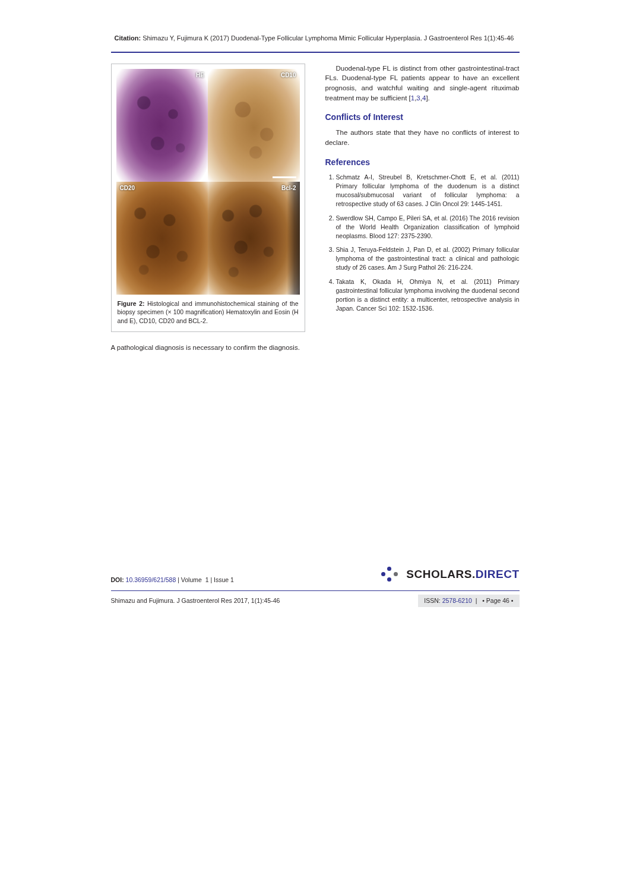Citation: Shimazu Y, Fujimura K (2017) Duodenal-Type Follicular Lymphoma Mimic Follicular Hyperplasia. J Gastroenterol Res 1(1):45-46
HE
CD10
CD20
Bcl-2
Figure 2: Histological and immunohistochemical staining of the biopsy specimen (× 100 magnification) Hematoxylin and Eosin (H and E), CD10, CD20 and BCL-2.
A pathological diagnosis is necessary to confirm the diagnosis.
Duodenal-type FL is distinct from other gastrointestinal-tract FLs. Duodenal-type FL patients appear to have an excellent prognosis, and watchful waiting and single-agent rituximab treatment may be sufficient [1,3,4].
Conflicts of Interest
The authors state that they have no conflicts of interest to declare.
References
Schmatz A-I, Streubel B, Kretschmer-Chott E, et al. (2011) Primary follicular lymphoma of the duodenum is a distinct mucosal/submucosal variant of follicular lymphoma: a retrospective study of 63 cases. J Clin Oncol 29: 1445-1451.
Swerdlow SH, Campo E, Pileri SA, et al. (2016) The 2016 revision of the World Health Organization classification of lymphoid neoplasms. Blood 127: 2375-2390.
Shia J, Teruya-Feldstein J, Pan D, et al. (2002) Primary follicular lymphoma of the gastrointestinal tract: a clinical and pathologic study of 26 cases. Am J Surg Pathol 26: 216-224.
Takata K, Okada H, Ohmiya N, et al. (2011) Primary gastrointestinal follicular lymphoma involving the duodenal second portion is a distinct entity: a multicenter, retrospective analysis in Japan. Cancer Sci 102: 1532-1536.
DOI: 10.36959/621/588 | Volume 1 | Issue 1
SCHOLARS.DIRECT
Shimazu and Fujimura. J Gastroenterol Res 2017, 1(1):45-46
ISSN: 2578-6210 | • Page 46 •